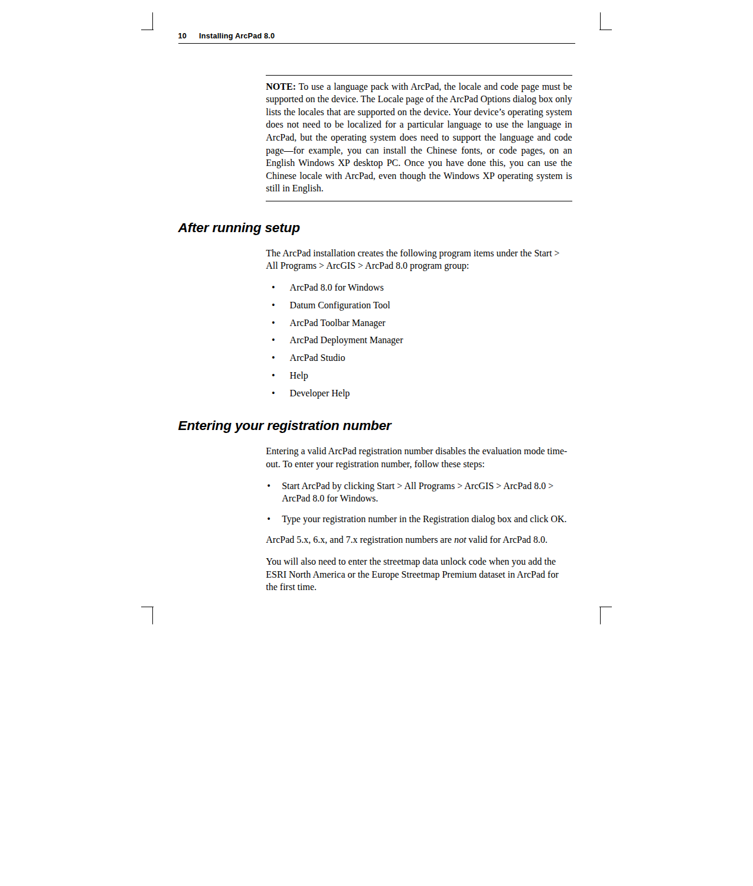10 Installing ArcPad 8.0
NOTE: To use a language pack with ArcPad, the locale and code page must be supported on the device. The Locale page of the ArcPad Options dialog box only lists the locales that are supported on the device. Your device’s operating system does not need to be localized for a particular language to use the language in ArcPad, but the operating system does need to support the language and code page—for example, you can install the Chinese fonts, or code pages, on an English Windows XP desktop PC. Once you have done this, you can use the Chinese locale with ArcPad, even though the Windows XP operating system is still in English.
After running setup
The ArcPad installation creates the following program items under the Start > All Programs > ArcGIS > ArcPad 8.0 program group:
ArcPad 8.0 for Windows
Datum Configuration Tool
ArcPad Toolbar Manager
ArcPad Deployment Manager
ArcPad Studio
Help
Developer Help
Entering your registration number
Entering a valid ArcPad registration number disables the evaluation mode time-out. To enter your registration number, follow these steps:
Start ArcPad by clicking Start > All Programs > ArcGIS > ArcPad 8.0 > ArcPad 8.0 for Windows.
Type your registration number in the Registration dialog box and click OK.
ArcPad 5.x, 6.x, and 7.x registration numbers are not valid for ArcPad 8.0.
You will also need to enter the streetmap data unlock code when you add the ESRI North America or the Europe Streetmap Premium dataset in ArcPad for the first time.